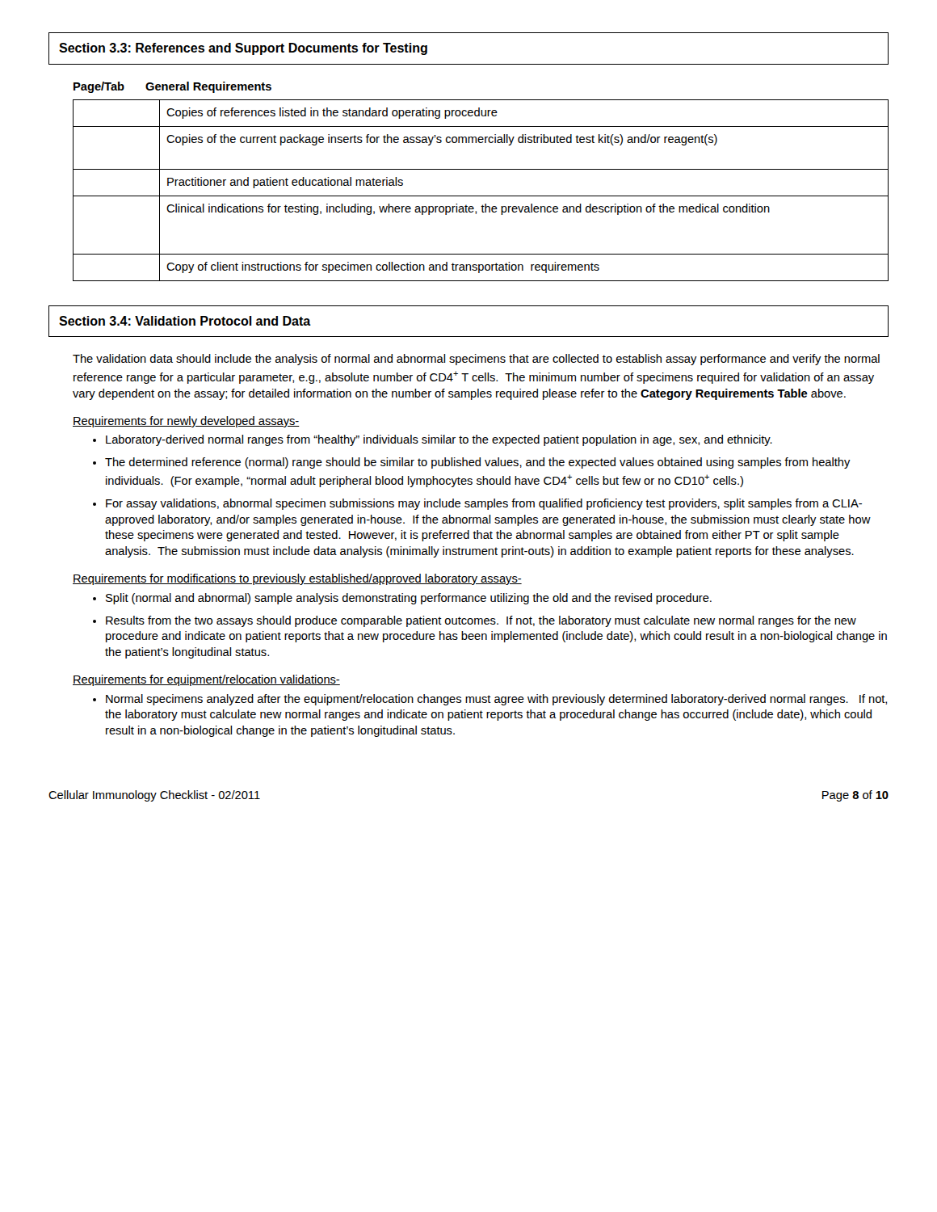Section 3.3: References and Support Documents for Testing
Page/Tab General Requirements
| | Copies of references listed in the standard operating procedure |
| | Copies of the current package inserts for the assay’s commercially distributed test kit(s) and/or reagent(s) |
| | Practitioner and patient educational materials |
| | Clinical indications for testing, including, where appropriate, the prevalence and description of the medical condition |
| | Copy of client instructions for specimen collection and transportation requirements |
Section 3.4: Validation Protocol and Data
The validation data should include the analysis of normal and abnormal specimens that are collected to establish assay performance and verify the normal reference range for a particular parameter, e.g., absolute number of CD4+ T cells. The minimum number of specimens required for validation of an assay vary dependent on the assay; for detailed information on the number of samples required please refer to the Category Requirements Table above.
Requirements for newly developed assays-
Laboratory-derived normal ranges from “healthy” individuals similar to the expected patient population in age, sex, and ethnicity.
The determined reference (normal) range should be similar to published values, and the expected values obtained using samples from healthy individuals. (For example, “normal adult peripheral blood lymphocytes should have CD4+ cells but few or no CD10+ cells.)
For assay validations, abnormal specimen submissions may include samples from qualified proficiency test providers, split samples from a CLIA-approved laboratory, and/or samples generated in-house. If the abnormal samples are generated in-house, the submission must clearly state how these specimens were generated and tested. However, it is preferred that the abnormal samples are obtained from either PT or split sample analysis. The submission must include data analysis (minimally instrument print-outs) in addition to example patient reports for these analyses.
Requirements for modifications to previously established/approved laboratory assays-
Split (normal and abnormal) sample analysis demonstrating performance utilizing the old and the revised procedure.
Results from the two assays should produce comparable patient outcomes. If not, the laboratory must calculate new normal ranges for the new procedure and indicate on patient reports that a new procedure has been implemented (include date), which could result in a non-biological change in the patient’s longitudinal status.
Requirements for equipment/relocation validations-
Normal specimens analyzed after the equipment/relocation changes must agree with previously determined laboratory-derived normal ranges. If not, the laboratory must calculate new normal ranges and indicate on patient reports that a procedural change has occurred (include date), which could result in a non-biological change in the patient’s longitudinal status.
Cellular Immunology Checklist - 02/2011
Page 8 of 10